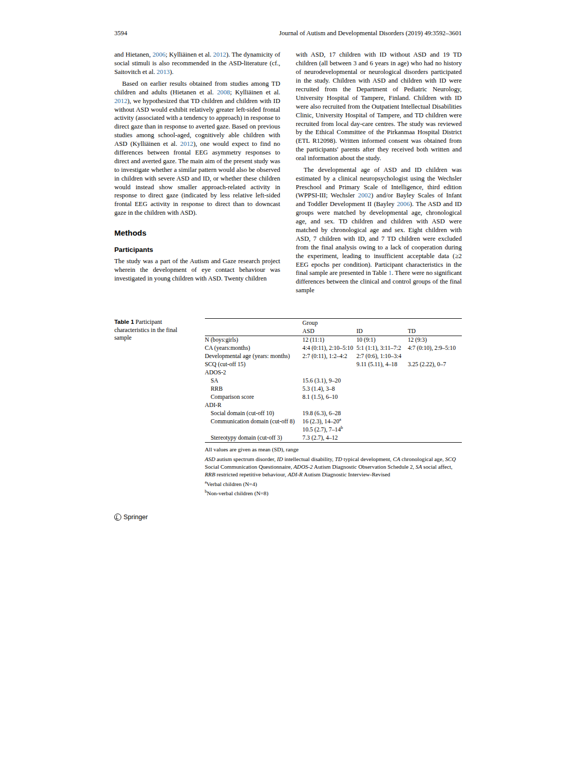3594
Journal of Autism and Developmental Disorders (2019) 49:3592–3601
and Hietanen, 2006; Kylliäinen et al. 2012). The dynamicity of social stimuli is also recommended in the ASD-literature (cf., Saitovitch et al. 2013).
Based on earlier results obtained from studies among TD children and adults (Hietanen et al. 2008; Kylliäinen et al. 2012), we hypothesized that TD children and children with ID without ASD would exhibit relatively greater left-sided frontal activity (associated with a tendency to approach) in response to direct gaze than in response to averted gaze. Based on previous studies among school-aged, cognitively able children with ASD (Kylliäinen et al. 2012), one would expect to find no differences between frontal EEG asymmetry responses to direct and averted gaze. The main aim of the present study was to investigate whether a similar pattern would also be observed in children with severe ASD and ID, or whether these children would instead show smaller approach-related activity in response to direct gaze (indicated by less relative left-sided frontal EEG activity in response to direct than to downcast gaze in the children with ASD).
Methods
Participants
The study was a part of the Autism and Gaze research project wherein the development of eye contact behaviour was investigated in young children with ASD. Twenty children
with ASD, 17 children with ID without ASD and 19 TD children (all between 3 and 6 years in age) who had no history of neurodevelopmental or neurological disorders participated in the study. Children with ASD and children with ID were recruited from the Department of Pediatric Neurology, University Hospital of Tampere, Finland. Children with ID were also recruited from the Outpatient Intellectual Disabilities Clinic, University Hospital of Tampere, and TD children were recruited from local day-care centres. The study was reviewed by the Ethical Committee of the Pirkanmaa Hospital District (ETL R12098). Written informed consent was obtained from the participants' parents after they received both written and oral information about the study.
The developmental age of ASD and ID children was estimated by a clinical neuropsychologist using the Wechsler Preschool and Primary Scale of Intelligence, third edition (WPPSI-III; Wechsler 2002) and/or Bayley Scales of Infant and Toddler Development II (Bayley 2006). The ASD and ID groups were matched by developmental age, chronological age, and sex. TD children and children with ASD were matched by chronological age and sex. Eight children with ASD, 7 children with ID, and 7 TD children were excluded from the final analysis owing to a lack of cooperation during the experiment, leading to insufficient acceptable data (≥2 EEG epochs per condition). Participant characteristics in the final sample are presented in Table 1. There were no significant differences between the clinical and control groups of the final sample
Table 1 Participant characteristics in the final sample
| | Group |
| --- | --- |
| | ASD | ID | TD |
| N (boys:girls) | 12 (11:1) | 10 (9:1) | 12 (9:3) |
| CA (years:months) | 4:4 (0:11), 2:10–5:10 | 5:1 (1:1), 3:11–7:2 | 4:7 (0:10), 2:9–5:10 |
| Developmental age (years: months) | 2:7 (0:11), 1:2–4:2 | 2:7 (0:6), 1:10–3:4 | |
| SCQ (cut-off 15) | | 9.11 (5.11), 4–18 | 3.25 (2.22), 0–7 |
| ADOS-2 | | | |
| SA | 15.6 (3.1), 9–20 | | |
| RRB | 5.3 (1.4), 3–8 | | |
| Comparison score | 8.1 (1.5), 6–10 | | |
| ADI-R | | | |
| Social domain (cut-off 10) | 19.8 (6.3), 6–28 | | |
| Communication domain (cut-off 8) | 16 (2.3), 14–20 a | | |
| | 10.5 (2.7), 7–14 b | | |
| Stereotypy domain (cut-off 3) | 7.3 (2.7), 4–12 | | |
All values are given as mean (SD), range
ASD autism spectrum disorder, ID intellectual disability, TD typical development, CA chronological age, SCQ Social Communication Questionnaire, ADOS-2 Autism Diagnostic Observation Schedule 2, SA social affect, RRB restricted repetitive behaviour, ADI-R Autism Diagnostic Interview-Revised
aVerbal children (N=4)
bNon-verbal children (N=8)
Springer